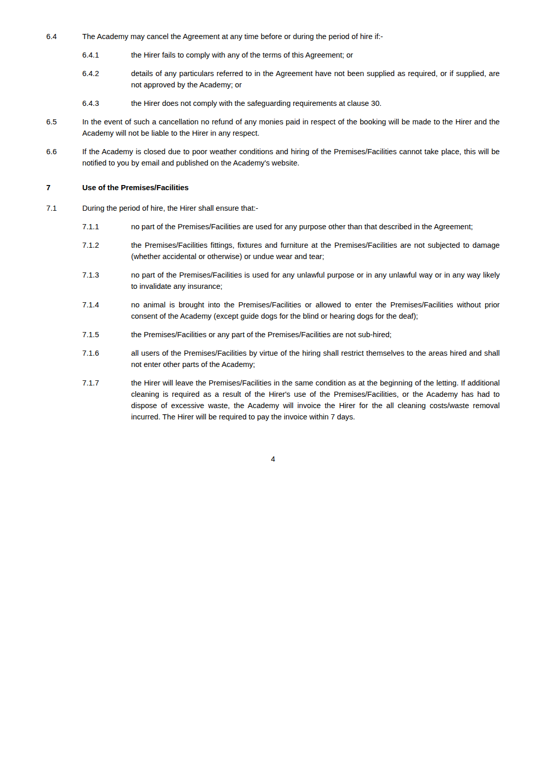6.4
The Academy may cancel the Agreement at any time before or during the period of hire if:-
6.4.1
the Hirer fails to comply with any of the terms of this Agreement; or
6.4.2
details of any particulars referred to in the Agreement have not been supplied as required, or if supplied, are not approved by the Academy; or
6.4.3
the Hirer does not comply with the safeguarding requirements at clause 30.
6.5
In the event of such a cancellation no refund of any monies paid in respect of the booking will be made to the Hirer and the Academy will not be liable to the Hirer in any respect.
6.6
If the Academy is closed due to poor weather conditions and hiring of the Premises/Facilities cannot take place, this will be notified to you by email and published on the Academy's website.
7
Use of the Premises/Facilities
7.1
During the period of hire, the Hirer shall ensure that:-
7.1.1
no part of the Premises/Facilities are used for any purpose other than that described in the Agreement;
7.1.2
the Premises/Facilities fittings, fixtures and furniture at the Premises/Facilities are not subjected to damage (whether accidental or otherwise) or undue wear and tear;
7.1.3
no part of the Premises/Facilities is used for any unlawful purpose or in any unlawful way or in any way likely to invalidate any insurance;
7.1.4
no animal is brought into the Premises/Facilities or allowed to enter the Premises/Facilities without prior consent of the Academy (except guide dogs for the blind or hearing dogs for the deaf);
7.1.5
the Premises/Facilities or any part of the Premises/Facilities are not sub-hired;
7.1.6
all users of the Premises/Facilities by virtue of the hiring shall restrict themselves to the areas hired and shall not enter other parts of the Academy;
7.1.7
the Hirer will leave the Premises/Facilities in the same condition as at the beginning of the letting. If additional cleaning is required as a result of the Hirer's use of the Premises/Facilities, or the Academy has had to dispose of excessive waste, the Academy will invoice the Hirer for the all cleaning costs/waste removal incurred. The Hirer will be required to pay the invoice within 7 days.
4